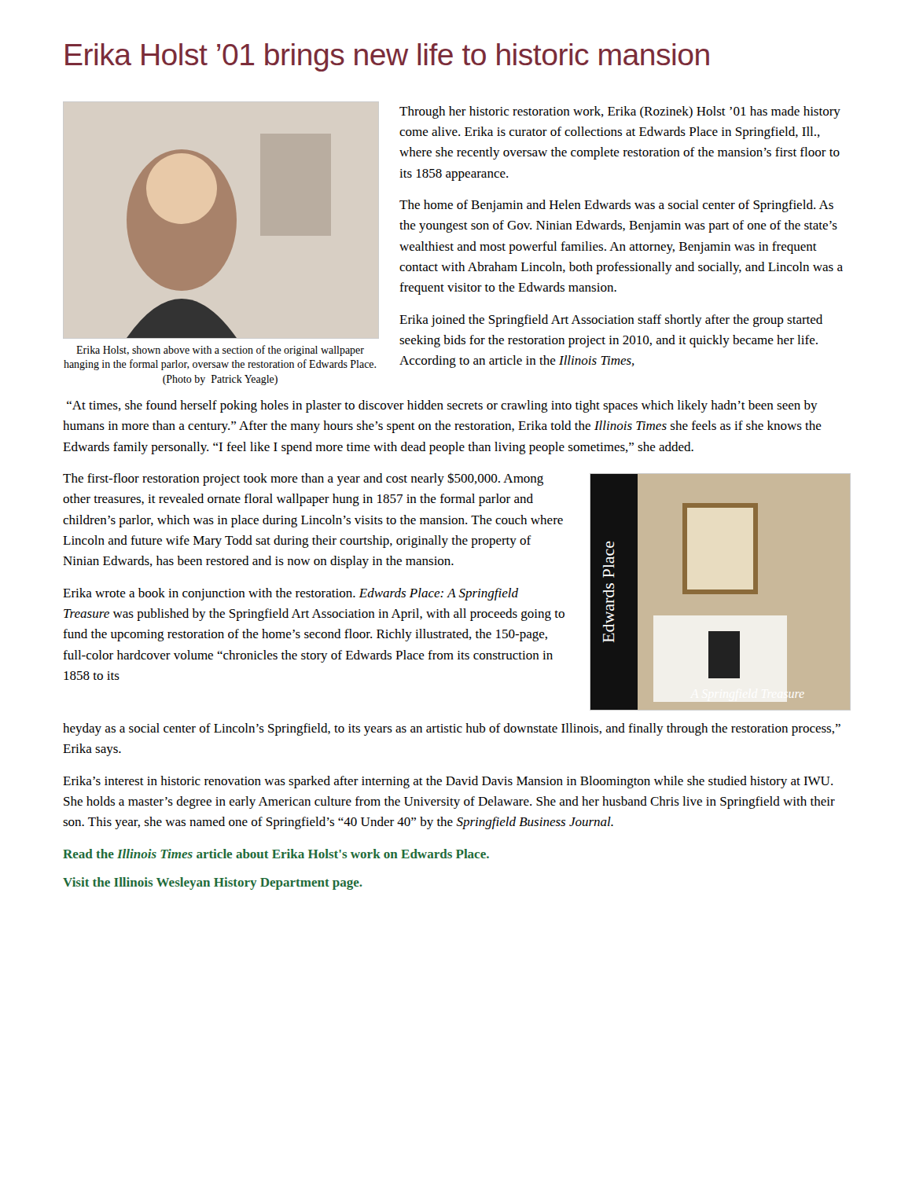Erika Holst ’01 brings new life to historic mansion
Erika Holst, shown above with a section of the original wallpaper hanging in the formal parlor, oversaw the restoration of Edwards Place. (Photo by Patrick Yeagle)
Through her historic restoration work, Erika (Rozinek) Holst ’01 has made history come alive. Erika is curator of collections at Edwards Place in Springfield, Ill., where she recently oversaw the complete restoration of the mansion’s first floor to its 1858 appearance.
The home of Benjamin and Helen Edwards was a social center of Springfield. As the youngest son of Gov. Ninian Edwards, Benjamin was part of one of the state’s wealthiest and most powerful families. An attorney, Benjamin was in frequent contact with Abraham Lincoln, both professionally and socially, and Lincoln was a frequent visitor to the Edwards mansion.
Erika joined the Springfield Art Association staff shortly after the group started seeking bids for the restoration project in 2010, and it quickly became her life. According to an article in the Illinois Times,
“At times, she found herself poking holes in plaster to discover hidden secrets or crawling into tight spaces which likely hadn’t been seen by humans in more than a century.” After the many hours she’s spent on the restoration, Erika told the Illinois Times she feels as if she knows the Edwards family personally. “I feel like I spend more time with dead people than living people sometimes,” she added.
The first-floor restoration project took more than a year and cost nearly $500,000. Among other treasures, it revealed ornate floral wallpaper hung in 1857 in the formal parlor and children’s parlor, which was in place during Lincoln’s visits to the mansion. The couch where Lincoln and future wife Mary Todd sat during their courtship, originally the property of Ninian Edwards, has been restored and is now on display in the mansion.
Erika wrote a book in conjunction with the restoration. Edwards Place: A Springfield Treasure was published by the Springfield Art Association in April, with all proceeds going to fund the upcoming restoration of the home’s second floor. Richly illustrated, the 150-page, full-color hardcover volume “chronicles the story of Edwards Place from its construction in 1858 to its
heyday as a social center of Lincoln’s Springfield, to its years as an artistic hub of downstate Illinois, and finally through the restoration process,” Erika says.
Erika’s interest in historic renovation was sparked after interning at the David Davis Mansion in Bloomington while she studied history at IWU. She holds a master’s degree in early American culture from the University of Delaware. She and her husband Chris live in Springfield with their son. This year, she was named one of Springfield’s “40 Under 40” by the Springfield Business Journal.
Read the Illinois Times article about Erika Holst's work on Edwards Place.
Visit the Illinois Wesleyan History Department page.